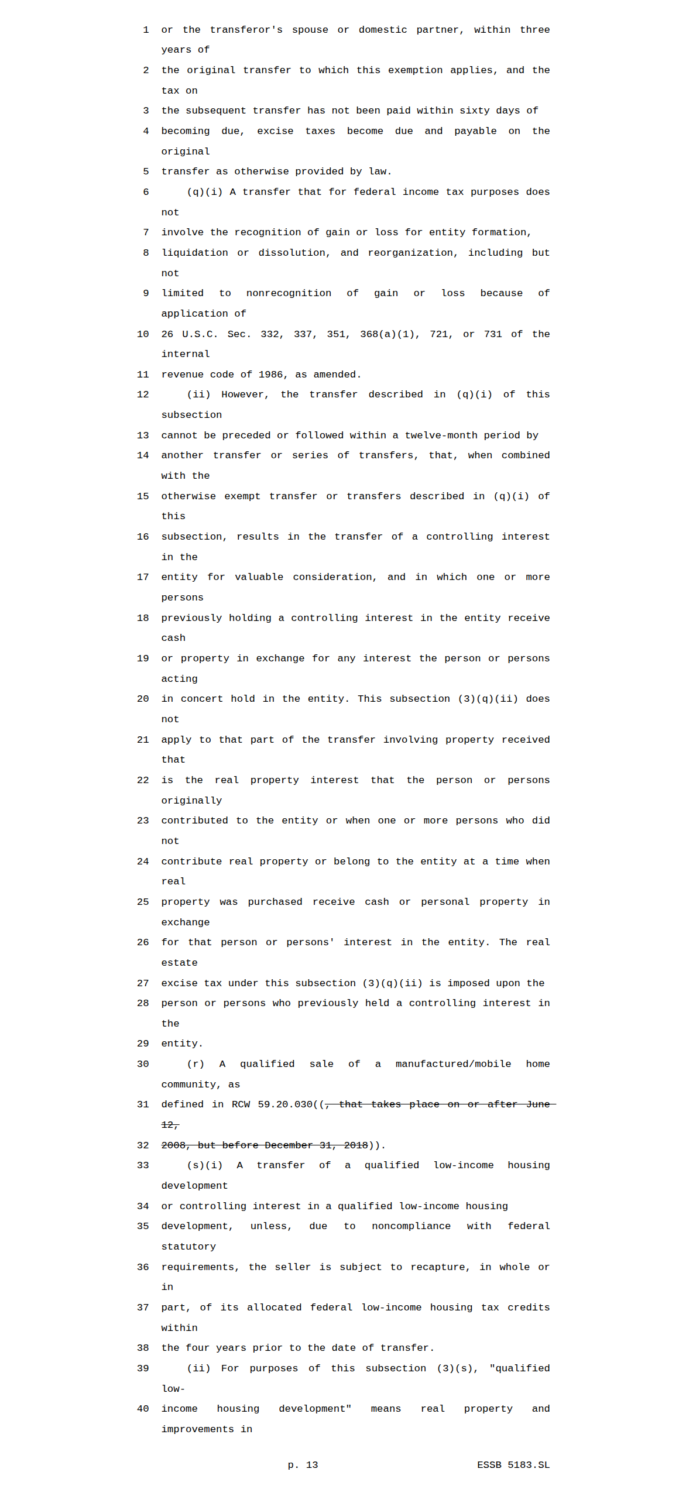or the transferor's spouse or domestic partner, within three years of
the original transfer to which this exemption applies, and the tax on
the subsequent transfer has not been paid within sixty days of
becoming due, excise taxes become due and payable on the original
transfer as otherwise provided by law.
(q)(i) A transfer that for federal income tax purposes does not
involve the recognition of gain or loss for entity formation,
liquidation or dissolution, and reorganization, including but not
limited to nonrecognition of gain or loss because of application of
26 U.S.C. Sec. 332, 337, 351, 368(a)(1), 721, or 731 of the internal
revenue code of 1986, as amended.
(ii) However, the transfer described in (q)(i) of this subsection
cannot be preceded or followed within a twelve-month period by
another transfer or series of transfers, that, when combined with the
otherwise exempt transfer or transfers described in (q)(i) of this
subsection, results in the transfer of a controlling interest in the
entity for valuable consideration, and in which one or more persons
previously holding a controlling interest in the entity receive cash
or property in exchange for any interest the person or persons acting
in concert hold in the entity. This subsection (3)(q)(ii) does not
apply to that part of the transfer involving property received that
is the real property interest that the person or persons originally
contributed to the entity or when one or more persons who did not
contribute real property or belong to the entity at a time when real
property was purchased receive cash or personal property in exchange
for that person or persons' interest in the entity. The real estate
excise tax under this subsection (3)(q)(ii) is imposed upon the
person or persons who previously held a controlling interest in the
entity.
(r) A qualified sale of a manufactured/mobile home community, as
defined in RCW 59.20.030((, that takes place on or after June 12,
2008, but before December 31, 2018)).
(s)(i) A transfer of a qualified low-income housing development
or controlling interest in a qualified low-income housing
development, unless, due to noncompliance with federal statutory
requirements, the seller is subject to recapture, in whole or in
part, of its allocated federal low-income housing tax credits within
the four years prior to the date of transfer.
(ii) For purposes of this subsection (3)(s), "qualified low-
income housing development" means real property and improvements in
p. 13
ESSB 5183.SL